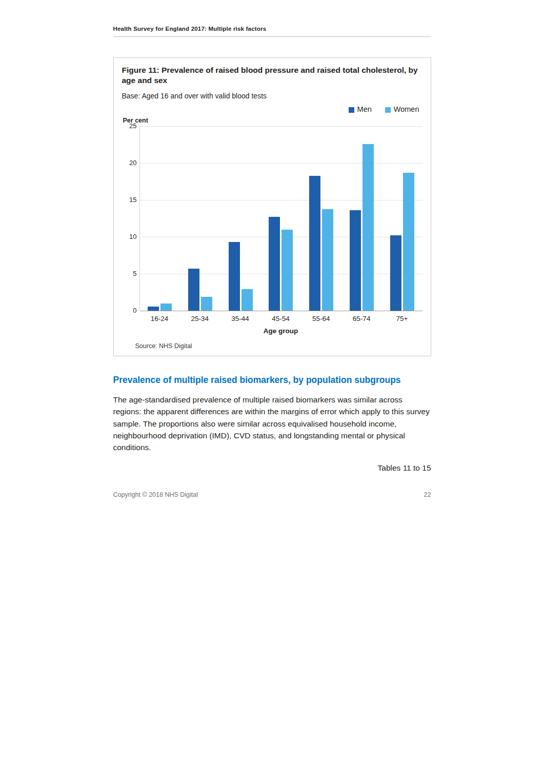Health Survey for England 2017: Multiple risk factors
Figure 11: Prevalence of raised blood pressure and raised total cholesterol, by age and sex
Base: Aged 16 and over with valid blood tests
Men
Women
Per cent
25
20
15
10
5
0
16-24
25-34
35-44
45-54
55-64
65-74
75+
Age group
Source: NHS Digital
Prevalence of multiple raised biomarkers, by population subgroups
The age-standardised prevalence of multiple raised biomarkers was similar across regions: the apparent differences are within the margins of error which apply to this survey sample. The proportions also were similar across equivalised household income, neighbourhood deprivation (IMD), CVD status, and longstanding mental or physical conditions.
Tables 11 to 15
Copyright © 2018 NHS Digital
22